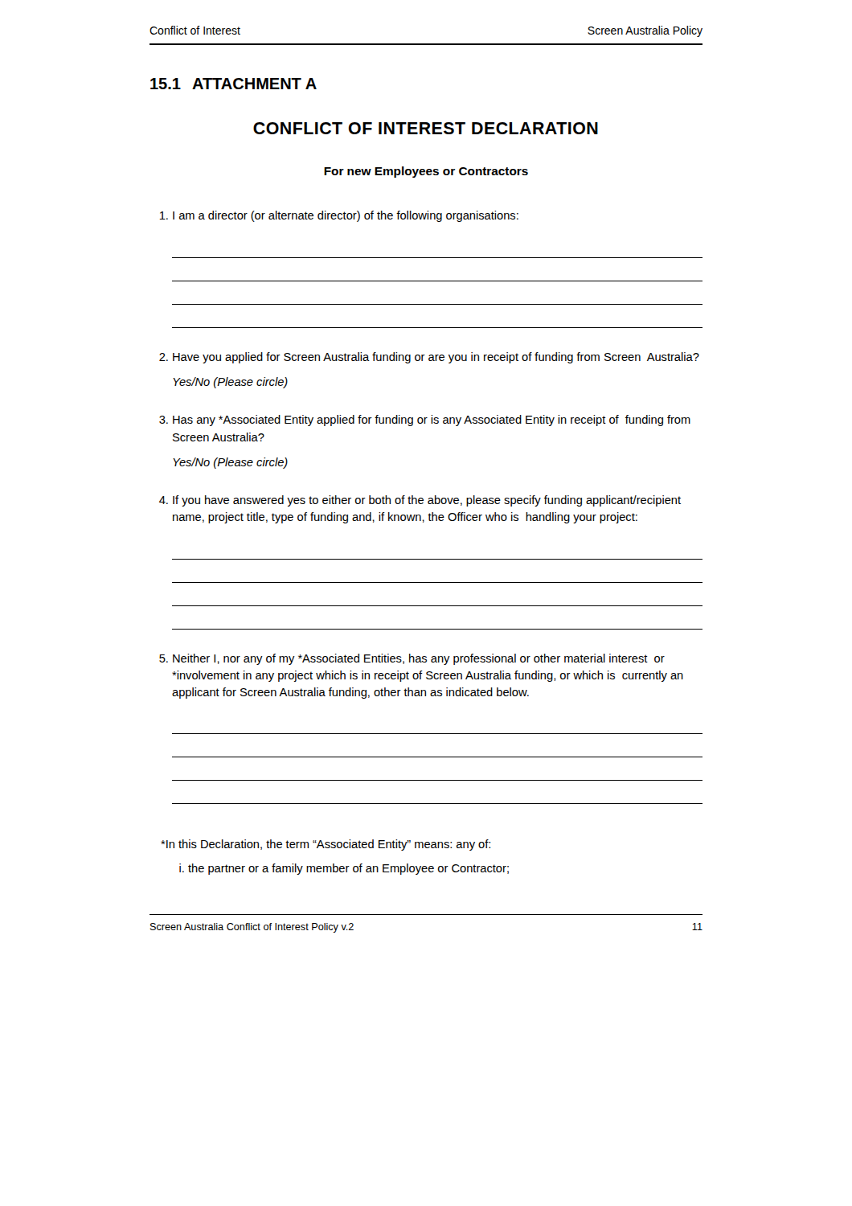Conflict of Interest
Screen Australia Policy
15.1 ATTACHMENT A
CONFLICT OF INTEREST DECLARATION
For new Employees or Contractors
I am a director (or alternate director) of the following organisations:
Have you applied for Screen Australia funding or are you in receipt of funding from Screen Australia?
Yes/No (Please circle)
Has any *Associated Entity applied for funding or is any Associated Entity in receipt of funding from Screen Australia?
Yes/No (Please circle)
If you have answered yes to either or both of the above, please specify funding applicant/recipient name, project title, type of funding and, if known, the Officer who is handling your project:
Neither I, nor any of my *Associated Entities, has any professional or other material interest or *involvement in any project which is in receipt of Screen Australia funding, or which is currently an applicant for Screen Australia funding, other than as indicated below.
*In this Declaration, the term “Associated Entity” means: any of:
the partner or a family member of an Employee or Contractor;
Screen Australia Conflict of Interest Policy v.2
11